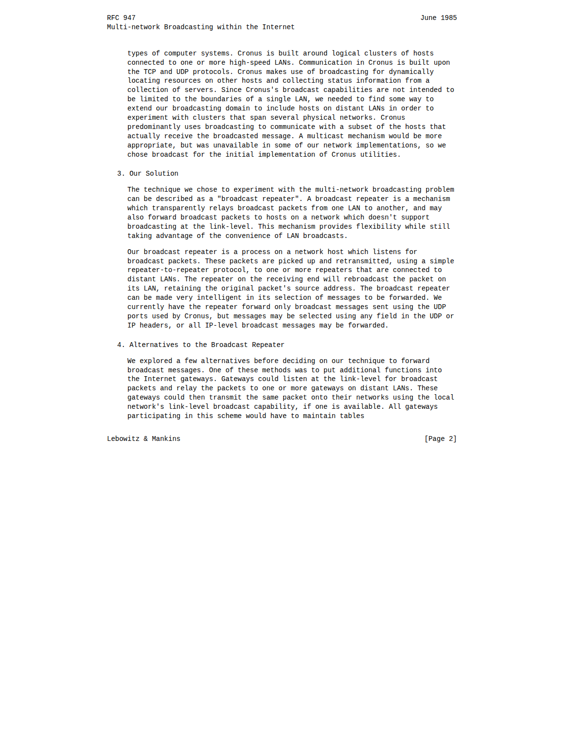RFC 947 June 1985
Multi-network Broadcasting within the Internet
types of computer systems. Cronus is built around logical clusters of hosts connected to one or more high-speed LANs. Communication in Cronus is built upon the TCP and UDP protocols. Cronus makes use of broadcasting for dynamically locating resources on other hosts and collecting status information from a collection of servers. Since Cronus's broadcast capabilities are not intended to be limited to the boundaries of a single LAN, we needed to find some way to extend our broadcasting domain to include hosts on distant LANs in order to experiment with clusters that span several physical networks. Cronus predominantly uses broadcasting to communicate with a subset of the hosts that actually receive the broadcasted message. A multicast mechanism would be more appropriate, but was unavailable in some of our network implementations, so we chose broadcast for the initial implementation of Cronus utilities.
3. Our Solution
The technique we chose to experiment with the multi-network broadcasting problem can be described as a "broadcast repeater". A broadcast repeater is a mechanism which transparently relays broadcast packets from one LAN to another, and may also forward broadcast packets to hosts on a network which doesn't support broadcasting at the link-level. This mechanism provides flexibility while still taking advantage of the convenience of LAN broadcasts.
Our broadcast repeater is a process on a network host which listens for broadcast packets. These packets are picked up and retransmitted, using a simple repeater-to-repeater protocol, to one or more repeaters that are connected to distant LANs. The repeater on the receiving end will rebroadcast the packet on its LAN, retaining the original packet's source address. The broadcast repeater can be made very intelligent in its selection of messages to be forwarded. We currently have the repeater forward only broadcast messages sent using the UDP ports used by Cronus, but messages may be selected using any field in the UDP or IP headers, or all IP-level broadcast messages may be forwarded.
4. Alternatives to the Broadcast Repeater
We explored a few alternatives before deciding on our technique to forward broadcast messages. One of these methods was to put additional functions into the Internet gateways. Gateways could listen at the link-level for broadcast packets and relay the packets to one or more gateways on distant LANs. These gateways could then transmit the same packet onto their networks using the local network's link-level broadcast capability, if one is available. All gateways participating in this scheme would have to maintain tables
Lebowitz & Mankins [Page 2]